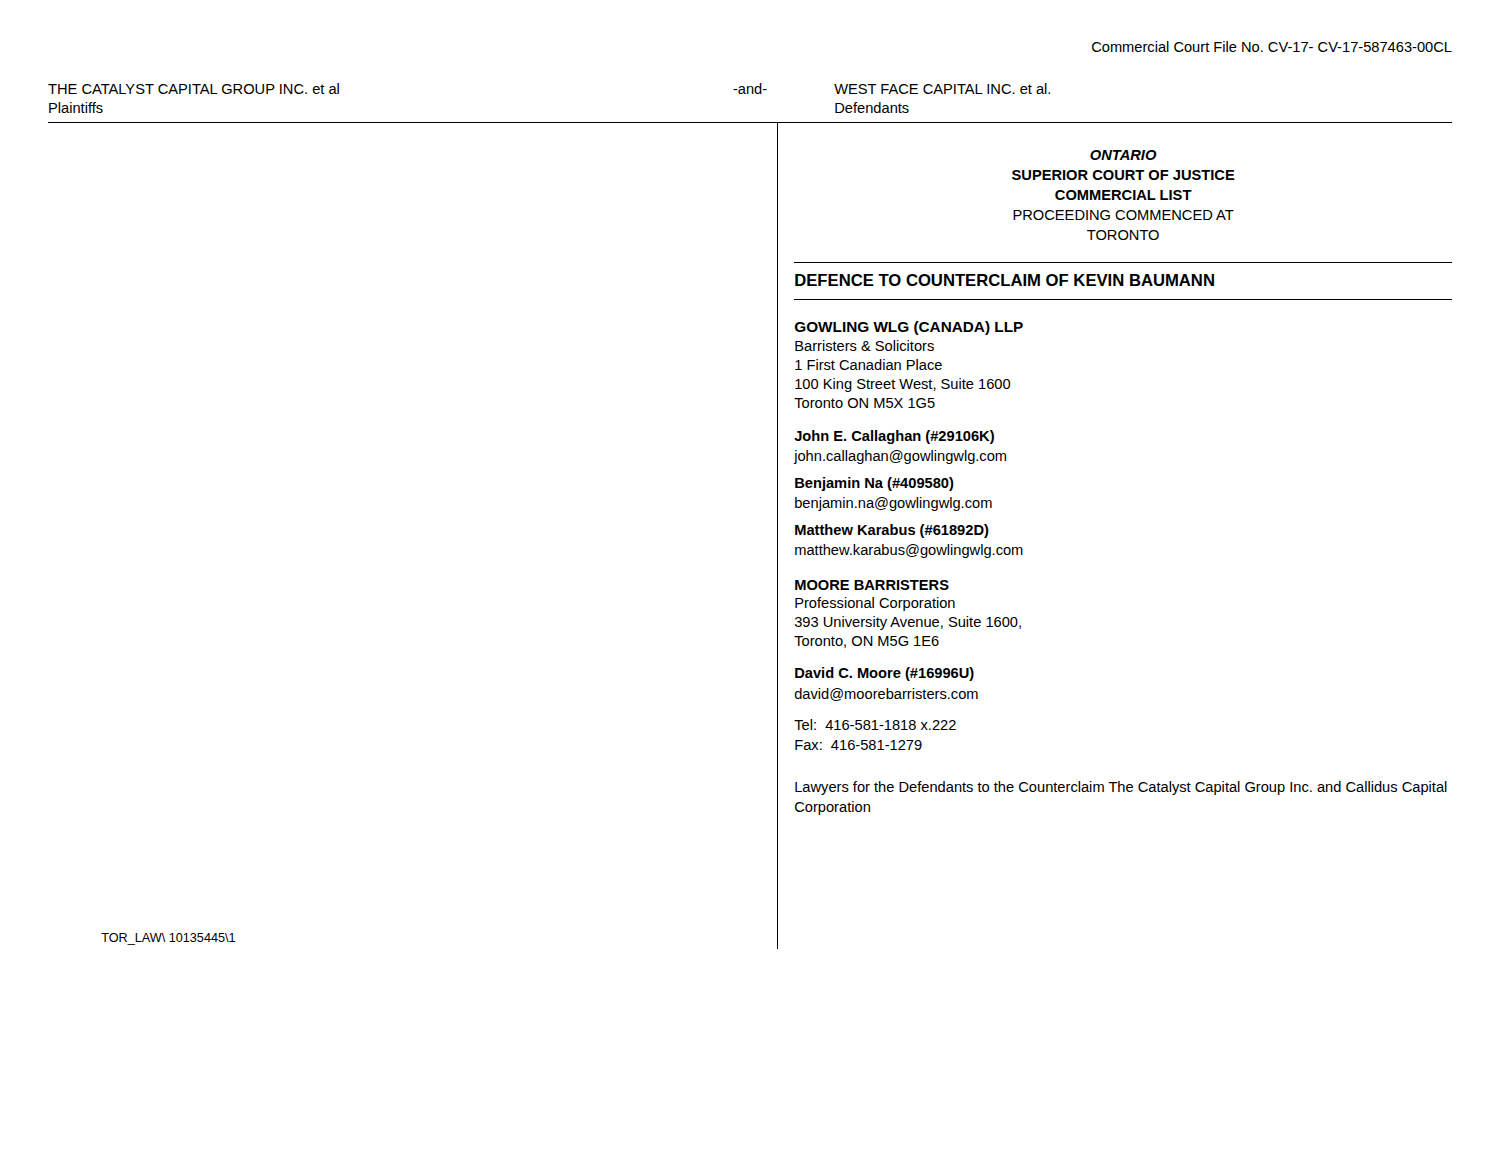Commercial Court File No. CV-17- CV-17-587463-00CL
| THE CATALYST CAPITAL GROUP INC. et al Plaintiffs | -and- | WEST FACE CAPITAL INC. et al. Defendants |
TOR_LAW\ 10135445\1
ONTARIO
SUPERIOR COURT OF JUSTICE
COMMERCIAL LIST
PROCEEDING COMMENCED AT
TORONTO
DEFENCE TO COUNTERCLAIM OF KEVIN BAUMANN
GOWLING WLG (CANADA) LLP
Barristers & Solicitors
1 First Canadian Place
100 King Street West, Suite 1600
Toronto ON M5X 1G5
John E. Callaghan (#29106K)
john.callaghan@gowlingwlg.com
Benjamin Na (#409580)
benjamin.na@gowlingwlg.com
Matthew Karabus (#61892D)
matthew.karabus@gowlingwlg.com
MOORE BARRISTERS
Professional Corporation
393 University Avenue, Suite 1600,
Toronto, ON M5G 1E6
David C. Moore (#16996U)
david@moorebarristers.com
Tel: 416-581-1818 x.222
Fax: 416-581-1279
Lawyers for the Defendants to the Counterclaim The Catalyst Capital Group Inc. and Callidus Capital Corporation